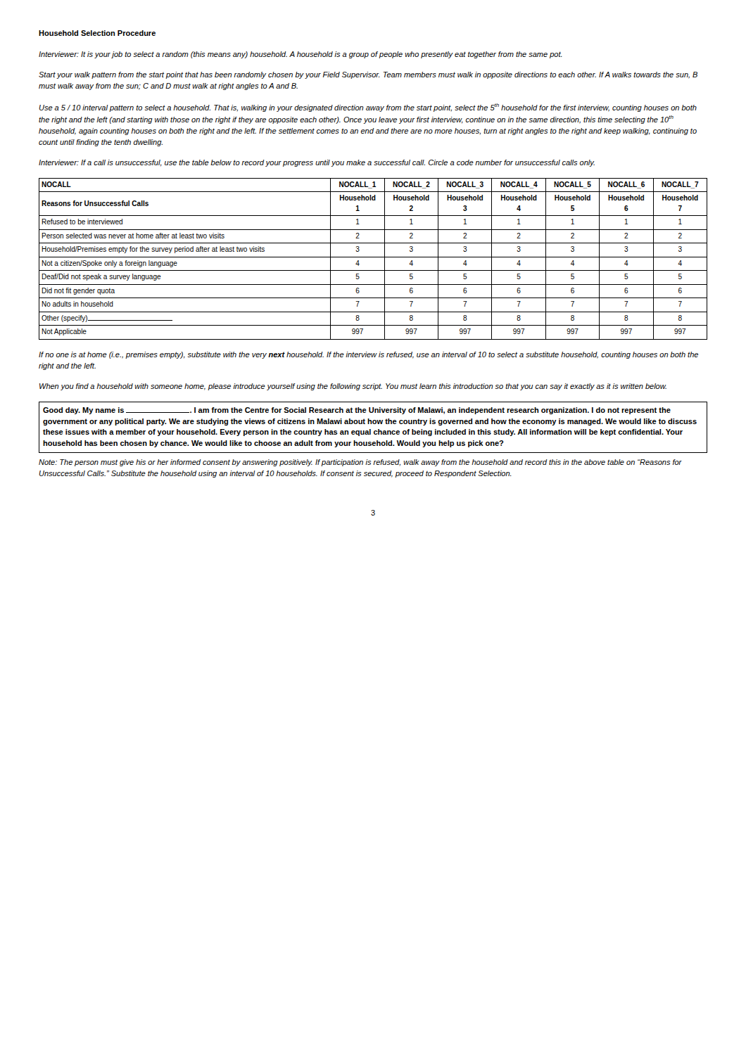Household Selection Procedure
Interviewer: It is your job to select a random (this means any) household. A household is a group of people who presently eat together from the same pot.
Start your walk pattern from the start point that has been randomly chosen by your Field Supervisor. Team members must walk in opposite directions to each other. If A walks towards the sun, B must walk away from the sun; C and D must walk at right angles to A and B.
Use a 5 / 10 interval pattern to select a household. That is, walking in your designated direction away from the start point, select the 5th household for the first interview, counting houses on both the right and the left (and starting with those on the right if they are opposite each other). Once you leave your first interview, continue on in the same direction, this time selecting the 10th household, again counting houses on both the right and the left. If the settlement comes to an end and there are no more houses, turn at right angles to the right and keep walking, continuing to count until finding the tenth dwelling.
Interviewer: If a call is unsuccessful, use the table below to record your progress until you make a successful call. Circle a code number for unsuccessful calls only.
| NOCALL | NOCALL_1 | NOCALL_2 | NOCALL_3 | NOCALL_4 | NOCALL_5 | NOCALL_6 | NOCALL_7 |
| --- | --- | --- | --- | --- | --- | --- | --- |
| Reasons for Unsuccessful Calls | Household 1 | Household 2 | Household 3 | Household 4 | Household 5 | Household 6 | Household 7 |
| Refused to be interviewed | 1 | 1 | 1 | 1 | 1 | 1 | 1 |
| Person selected was never at home after at least two visits | 2 | 2 | 2 | 2 | 2 | 2 | 2 |
| Household/Premises empty for the survey period after at least two visits | 3 | 3 | 3 | 3 | 3 | 3 | 3 |
| Not a citizen/Spoke only a foreign language | 4 | 4 | 4 | 4 | 4 | 4 | 4 |
| Deaf/Did not speak a survey language | 5 | 5 | 5 | 5 | 5 | 5 | 5 |
| Did not fit gender quota | 6 | 6 | 6 | 6 | 6 | 6 | 6 |
| No adults in household | 7 | 7 | 7 | 7 | 7 | 7 | 7 |
| Other (specify) | 8 | 8 | 8 | 8 | 8 | 8 | 8 |
| Not Applicable | 997 | 997 | 997 | 997 | 997 | 997 | 997 |
If no one is at home (i.e., premises empty), substitute with the very next household. If the interview is refused, use an interval of 10 to select a substitute household, counting houses on both the right and the left.
When you find a household with someone home, please introduce yourself using the following script. You must learn this introduction so that you can say it exactly as it is written below.
Good day. My name is . I am from the Centre for Social Research at the University of Malawi, an independent research organization. I do not represent the government or any political party. We are studying the views of citizens in Malawi about how the country is governed and how the economy is managed. We would like to discuss these issues with a member of your household. Every person in the country has an equal chance of being included in this study. All information will be kept confidential. Your household has been chosen by chance. We would like to choose an adult from your household. Would you help us pick one?
Note: The person must give his or her informed consent by answering positively. If participation is refused, walk away from the household and record this in the above table on “Reasons for Unsuccessful Calls.” Substitute the household using an interval of 10 households. If consent is secured, proceed to Respondent Selection.
3